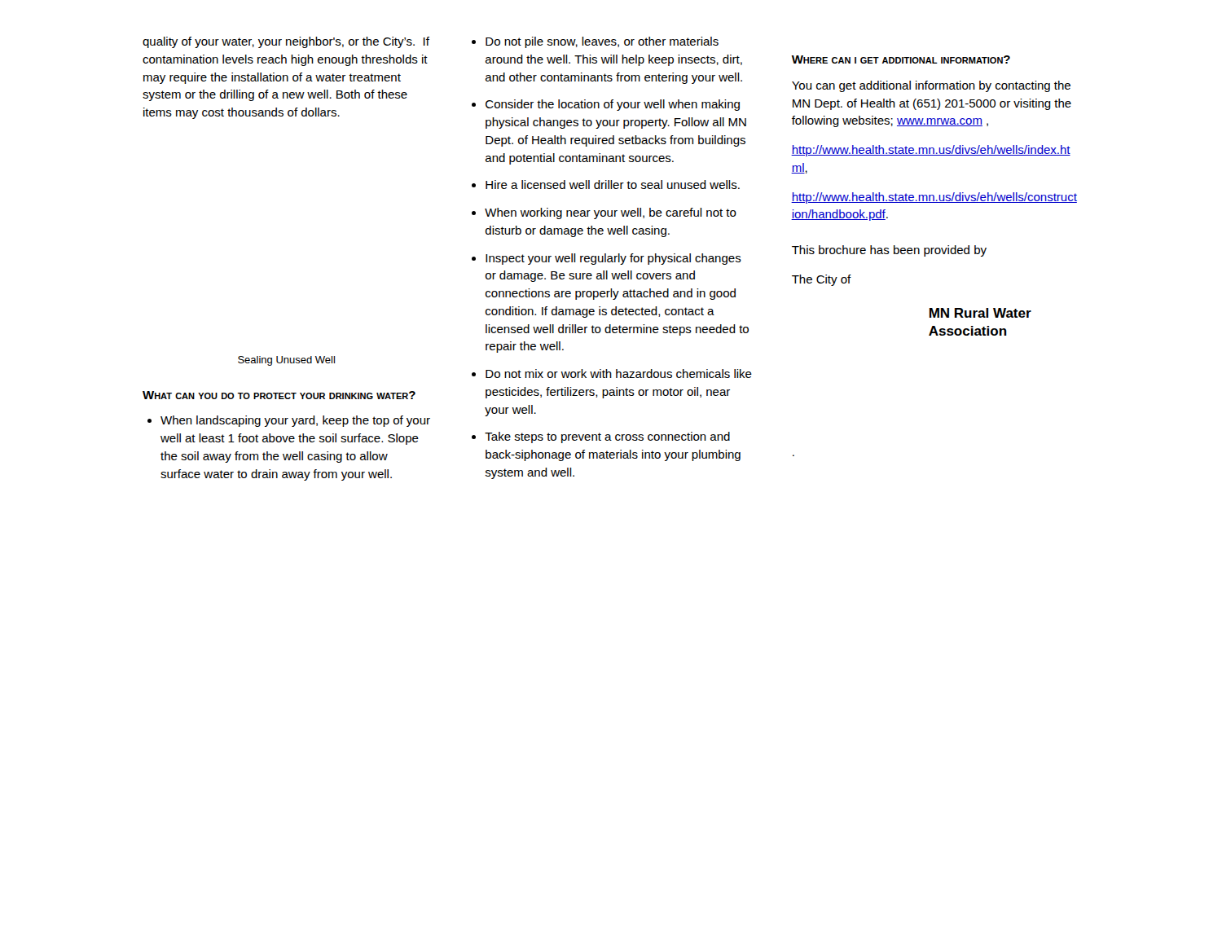quality of your water, your neighbor's, or the City’s. If contamination levels reach high enough thresholds it may require the installation of a water treatment system or the drilling of a new well. Both of these items may cost thousands of dollars.
Sealing Unused Well
What can you do to protect your drinking water?
When landscaping your yard, keep the top of your well at least 1 foot above the soil surface. Slope the soil away from the well casing to allow surface water to drain away from your well.
Do not pile snow, leaves, or other materials around the well. This will help keep insects, dirt, and other contaminants from entering your well.
Consider the location of your well when making physical changes to your property. Follow all MN Dept. of Health required setbacks from buildings and potential contaminant sources.
Hire a licensed well driller to seal unused wells.
When working near your well, be careful not to disturb or damage the well casing.
Inspect your well regularly for physical changes or damage. Be sure all well covers and connections are properly attached and in good condition. If damage is detected, contact a licensed well driller to determine steps needed to repair the well.
Do not mix or work with hazardous chemicals like pesticides, fertilizers, paints or motor oil, near your well.
Take steps to prevent a cross connection and back-siphonage of materials into your plumbing system and well.
Where can I get additional information?
You can get additional information by contacting the MN Dept. of Health at (651) 201-5000 or visiting the following websites; www.mrwa.com ,
http://www.health.state.mn.us/divs/eh/wells/index.html,
http://www.health.state.mn.us/divs/eh/wells/construction/handbook.pdf.
This brochure has been provided by
The City of
MN Rural Water Association
.